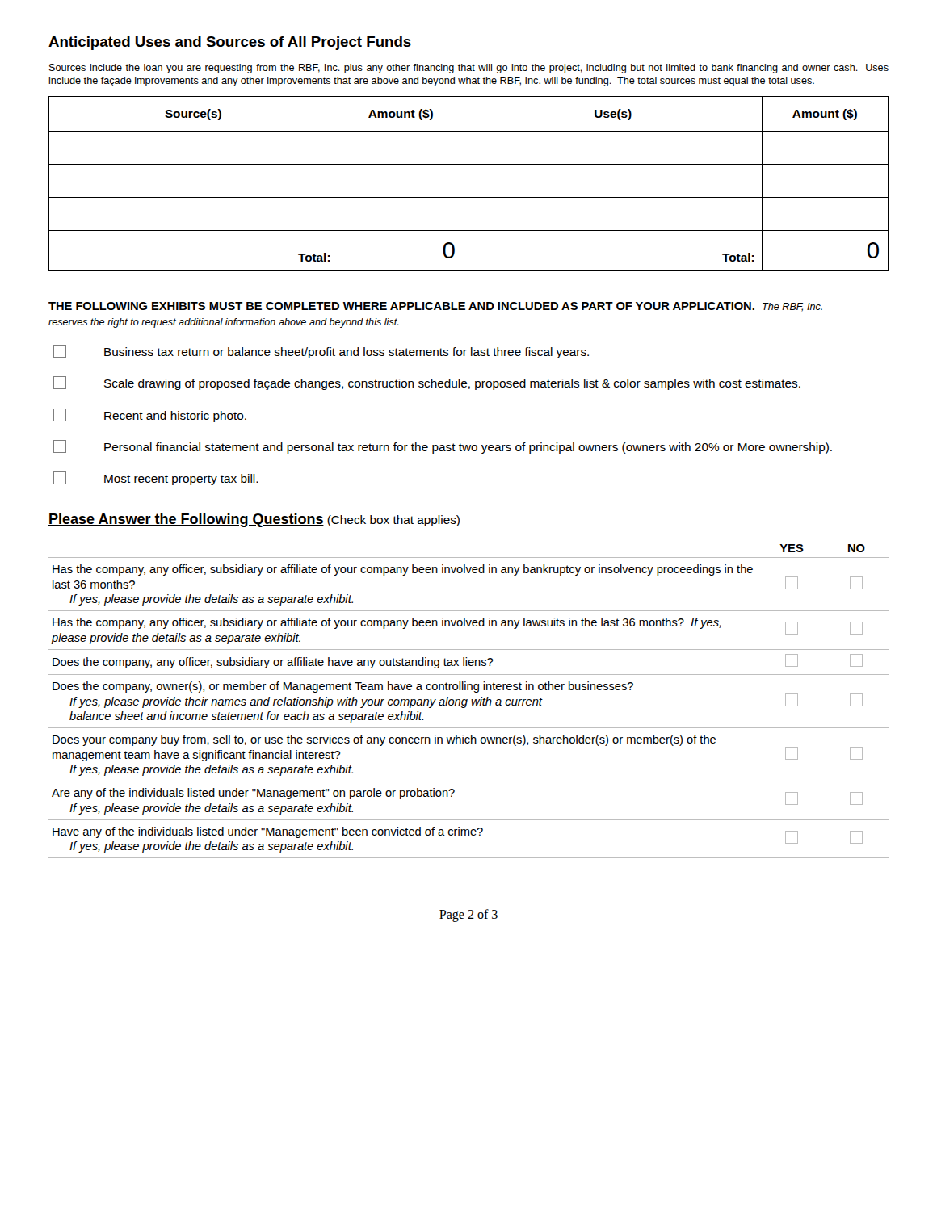Anticipated Uses and Sources of All Project Funds
Sources include the loan you are requesting from the RBF, Inc. plus any other financing that will go into the project, including but not limited to bank financing and owner cash. Uses include the façade improvements and any other improvements that are above and beyond what the RBF, Inc. will be funding. The total sources must equal the total uses.
| Source(s) | Amount ($) | Use(s) | Amount ($) |
| --- | --- | --- | --- |
| Total: | 0 | Total: | 0 |
THE FOLLOWING EXHIBITS MUST BE COMPLETED WHERE APPLICABLE AND INCLUDED AS PART OF YOUR APPLICATION. The RBF, Inc.
reserves the right to request additional information above and beyond this list.
Business tax return or balance sheet/profit and loss statements for last three fiscal years.
Scale drawing of proposed façade changes, construction schedule, proposed materials list & color samples with cost estimates.
Recent and historic photo.
Personal financial statement and personal tax return for the past two years of principal owners (owners with 20% or More ownership).
Most recent property tax bill.
Please Answer the Following Questions
(Check box that applies)
| | YES | NO |
| --- | --- | --- |
| Has the company, any officer, subsidiary or affiliate of your company been involved in any bankruptcy or insolvency proceedings in the last 36 months? If yes, please provide the details as a separate exhibit. | | |
| Has the company, any officer, subsidiary or affiliate of your company been involved in any lawsuits in the last 36 months? If yes, please provide the details as a separate exhibit. | | |
| Does the company, any officer, subsidiary or affiliate have any outstanding tax liens? | | |
| Does the company, owner(s), or member of Management Team have a controlling interest in other businesses? If yes, please provide their names and relationship with your company along with a current balance sheet and income statement for each as a separate exhibit. | | |
| Does your company buy from, sell to, or use the services of any concern in which owner(s), shareholder(s) or member(s) of the management team have a significant financial interest? If yes, please provide the details as a separate exhibit. | | |
| Are any of the individuals listed under "Management" on parole or probation? If yes, please provide the details as a separate exhibit. | | |
| Have any of the individuals listed under "Management" been convicted of a crime? If yes, please provide the details as a separate exhibit. | | |
Page 2 of 3